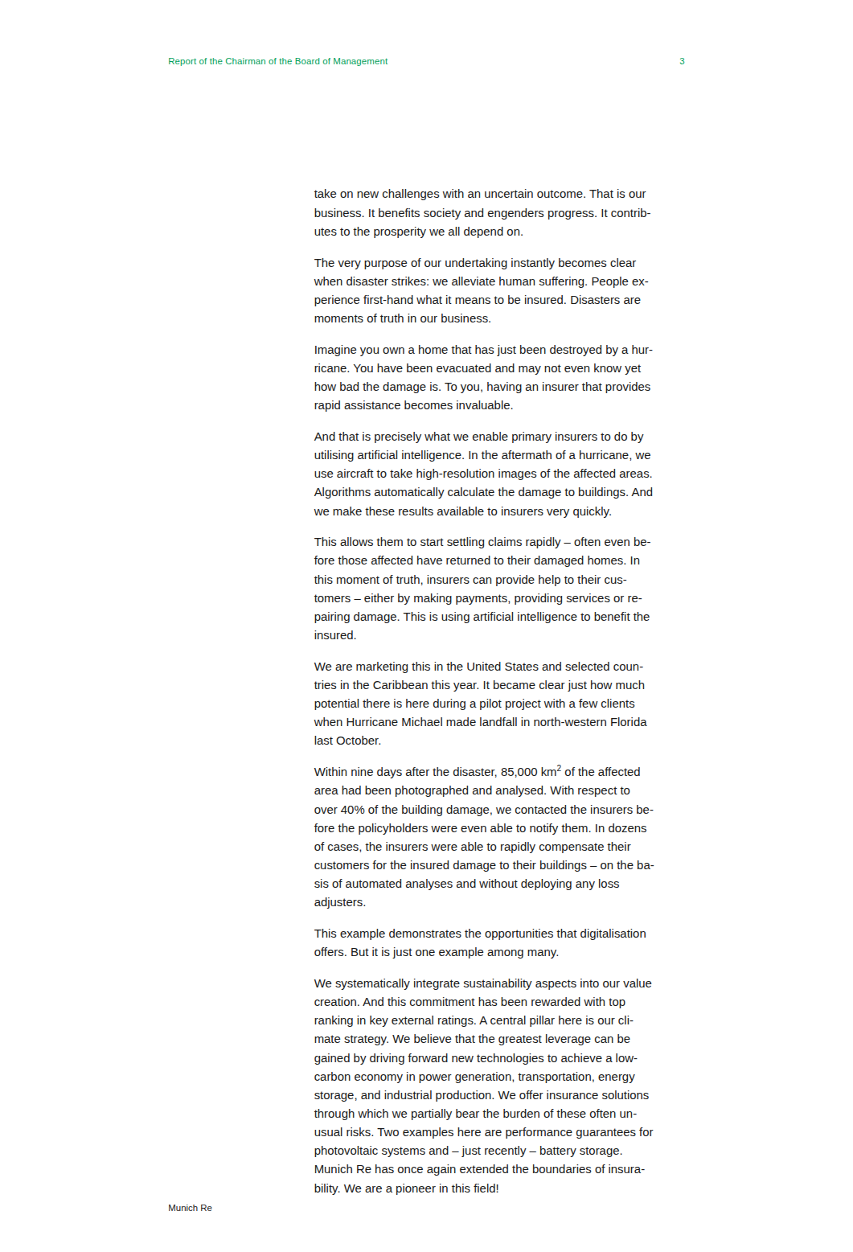Report of the Chairman of the Board of Management 3
take on new challenges with an uncertain outcome. That is our business. It benefits society and engenders progress. It contributes to the prosperity we all depend on.
The very purpose of our undertaking instantly becomes clear when disaster strikes: we alleviate human suffering. People experience first-hand what it means to be insured. Disasters are moments of truth in our business.
Imagine you own a home that has just been destroyed by a hurricane. You have been evacuated and may not even know yet how bad the damage is. To you, having an insurer that provides rapid assistance becomes invaluable.
And that is precisely what we enable primary insurers to do by utilising artificial intelligence. In the aftermath of a hurricane, we use aircraft to take high-resolution images of the affected areas. Algorithms automatically calculate the damage to buildings. And we make these results available to insurers very quickly.
This allows them to start settling claims rapidly – often even before those affected have returned to their damaged homes. In this moment of truth, insurers can provide help to their customers – either by making payments, providing services or repairing damage. This is using artificial intelligence to benefit the insured.
We are marketing this in the United States and selected countries in the Caribbean this year. It became clear just how much potential there is here during a pilot project with a few clients when Hurricane Michael made landfall in north-western Florida last October.
Within nine days after the disaster, 85,000 km2 of the affected area had been photographed and analysed. With respect to over 40% of the building damage, we contacted the insurers before the policyholders were even able to notify them. In dozens of cases, the insurers were able to rapidly compensate their customers for the insured damage to their buildings – on the basis of automated analyses and without deploying any loss adjusters.
This example demonstrates the opportunities that digitalisation offers. But it is just one example among many.
We systematically integrate sustainability aspects into our value creation. And this commitment has been rewarded with top ranking in key external ratings. A central pillar here is our climate strategy. We believe that the greatest leverage can be gained by driving forward new technologies to achieve a low-carbon economy in power generation, transportation, energy storage, and industrial production. We offer insurance solutions through which we partially bear the burden of these often unusual risks. Two examples here are performance guarantees for photovoltaic systems and – just recently – battery storage. Munich Re has once again extended the boundaries of insurability. We are a pioneer in this field!
Munich Re